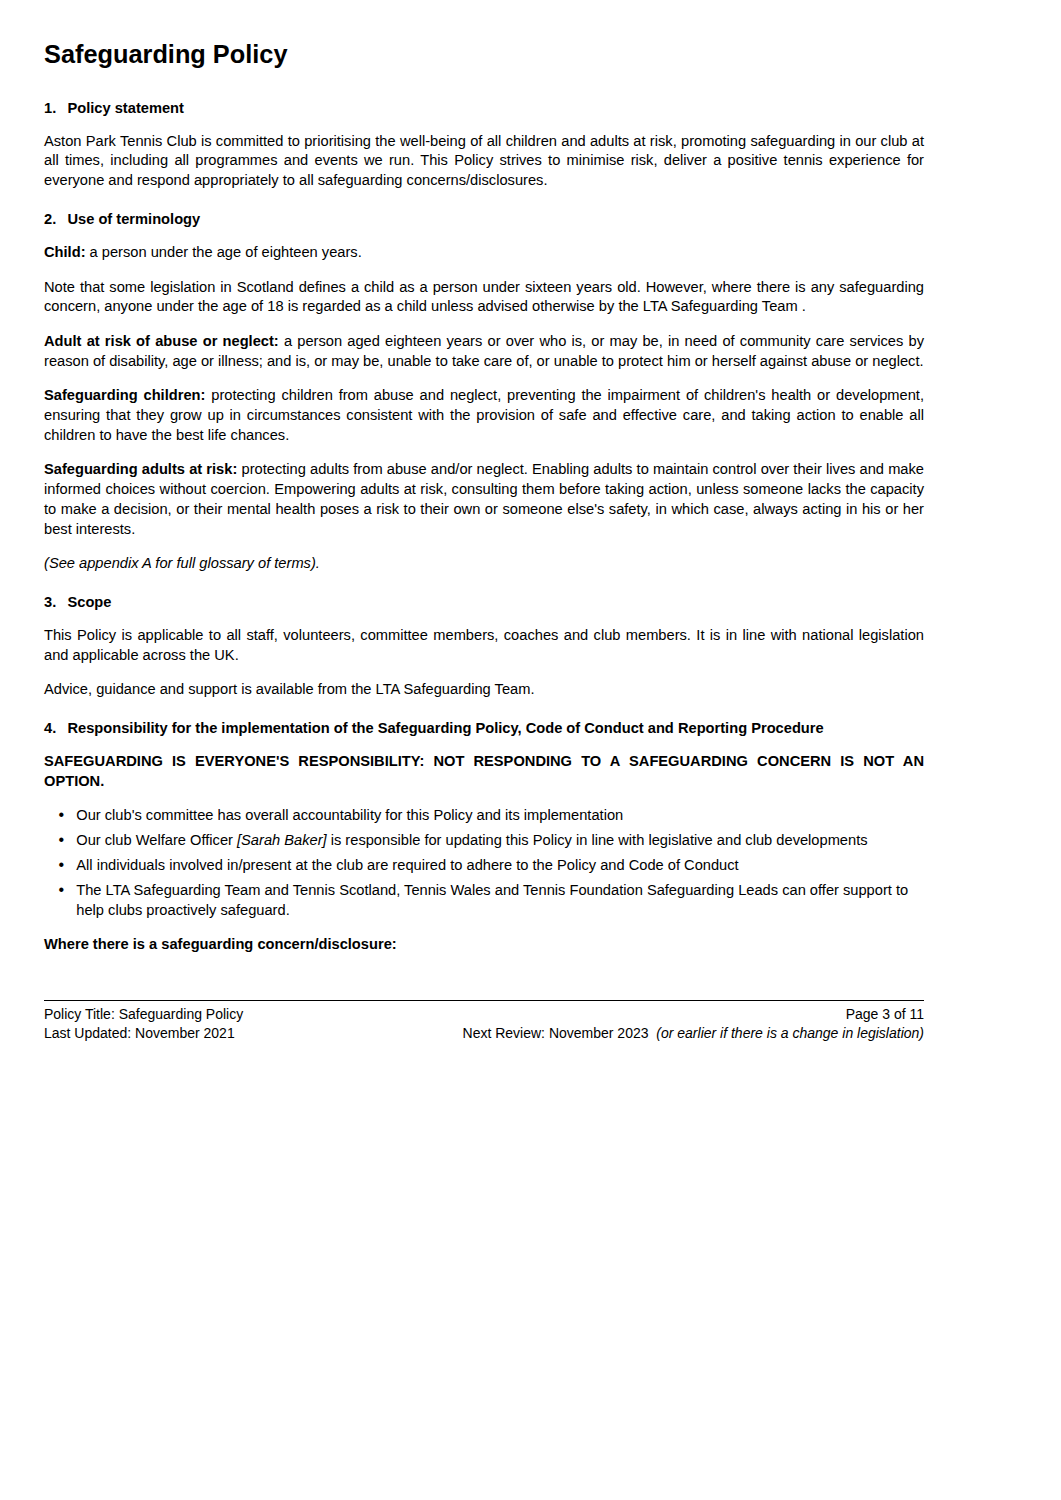Safeguarding Policy
1. Policy statement
Aston Park Tennis Club is committed to prioritising the well-being of all children and adults at risk, promoting safeguarding in our club at all times, including all programmes and events we run. This Policy strives to minimise risk, deliver a positive tennis experience for everyone and respond appropriately to all safeguarding concerns/disclosures.
2. Use of terminology
Child: a person under the age of eighteen years.
Note that some legislation in Scotland defines a child as a person under sixteen years old. However, where there is any safeguarding concern, anyone under the age of 18 is regarded as a child unless advised otherwise by the LTA Safeguarding Team .
Adult at risk of abuse or neglect: a person aged eighteen years or over who is, or may be, in need of community care services by reason of disability, age or illness; and is, or may be, unable to take care of, or unable to protect him or herself against abuse or neglect.
Safeguarding children: protecting children from abuse and neglect, preventing the impairment of children's health or development, ensuring that they grow up in circumstances consistent with the provision of safe and effective care, and taking action to enable all children to have the best life chances.
Safeguarding adults at risk: protecting adults from abuse and/or neglect. Enabling adults to maintain control over their lives and make informed choices without coercion. Empowering adults at risk, consulting them before taking action, unless someone lacks the capacity to make a decision, or their mental health poses a risk to their own or someone else's safety, in which case, always acting in his or her best interests.
(See appendix A for full glossary of terms).
3. Scope
This Policy is applicable to all staff, volunteers, committee members, coaches and club members. It is in line with national legislation and applicable across the UK.
Advice, guidance and support is available from the LTA Safeguarding Team.
4. Responsibility for the implementation of the Safeguarding Policy, Code of Conduct and Reporting Procedure
SAFEGUARDING IS EVERYONE'S RESPONSIBILITY: NOT RESPONDING TO A SAFEGUARDING CONCERN IS NOT AN OPTION.
Our club's committee has overall accountability for this Policy and its implementation
Our club Welfare Officer [Sarah Baker] is responsible for updating this Policy in line with legislative and club developments
All individuals involved in/present at the club are required to adhere to the Policy and Code of Conduct
The LTA Safeguarding Team and Tennis Scotland, Tennis Wales and Tennis Foundation Safeguarding Leads can offer support to help clubs proactively safeguard.
Where there is a safeguarding concern/disclosure:
Policy Title: Safeguarding Policy
Last Updated: November 2021
Page 3 of 11
Next Review: November 2023 (or earlier if there is a change in legislation)